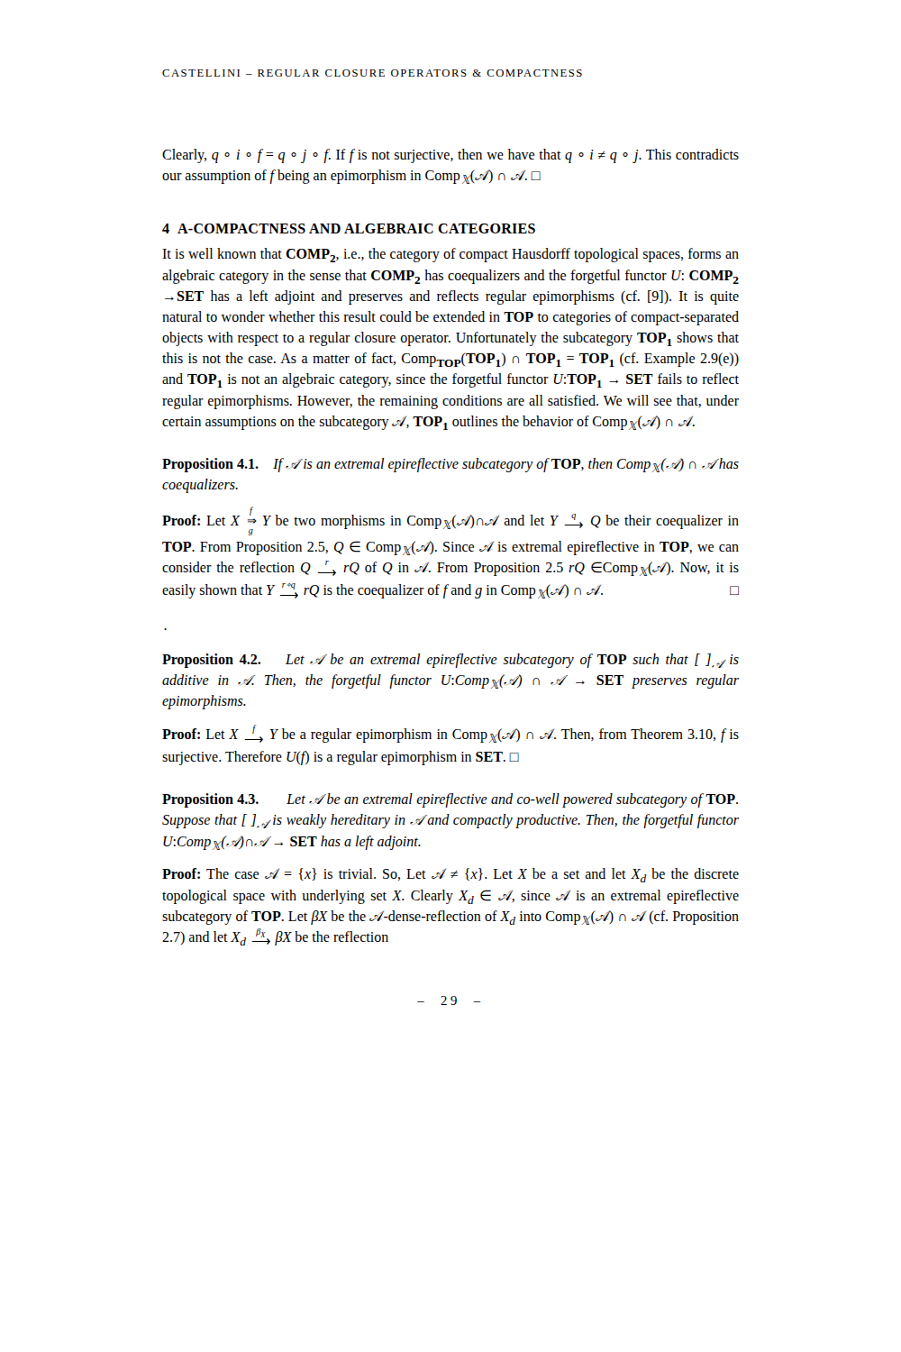CASTELLINI – REGULAR CLOSURE OPERATORS & COMPACTNESS
Clearly, q ∘ i ∘ f = q ∘ j ∘ f. If f is not surjective, then we have that q ∘ i ≠ q ∘ j. This contradicts our assumption of f being an epimorphism in Comp𝕏(𝒜) ∩ 𝒜. □
4 A-COMPACTNESS AND ALGEBRAIC CATEGORIES
It is well known that COMP2, i.e., the category of compact Hausdorff topological spaces, forms an algebraic category in the sense that COMP2 has coequalizers and the forgetful functor U: COMP2 →SET has a left adjoint and preserves and reflects regular epimorphisms (cf. [9]). It is quite natural to wonder whether this result could be extended in TOP to categories of compact-separated objects with respect to a regular closure operator. Unfortunately the subcategory TOP1 shows that this is not the case. As a matter of fact, CompTOP(TOP1) ∩ TOP1 = TOP1 (cf. Example 2.9(e)) and TOP1 is not an algebraic category, since the forgetful functor U:TOP1 → SET fails to reflect regular epimorphisms. However, the remaining conditions are all satisfied. We will see that, under certain assumptions on the subcategory 𝒜, TOP1 outlines the behavior of Comp𝕏(𝒜) ∩ 𝒜.
Proposition 4.1. If 𝒜 is an extremal epireflective subcategory of TOP, then Comp𝕏(𝒜) ∩ 𝒜 has coequalizers.
Proof: Let X f⇒g Y be two morphisms in Comp𝕏(𝒜)∩𝒜 and let Y q⟶ Q be their coequalizer in TOP. From Proposition 2.5, Q ∈ Comp𝕏(𝒜). Since 𝒜 is extremal epireflective in TOP, we can consider the reflection Q r⟶ rQ of Q in 𝒜. From Proposition 2.5 rQ ∈Comp𝕏(𝒜). Now, it is easily shown that Y r∘q⟶ rQ is the coequalizer of f and g in Comp𝕏(𝒜) ∩ 𝒜.□
.
Proposition 4.2. Let 𝒜 be an extremal epireflective subcategory of TOP such that [ ]𝒜 is additive in 𝒜. Then, the forgetful functor U:Comp𝕏(𝒜) ∩ 𝒜 → SET preserves regular epimorphisms.
Proof: Let X f⟶ Y be a regular epimorphism in Comp𝕏(𝒜) ∩ 𝒜. Then, from Theorem 3.10, f is surjective. Therefore U(f) is a regular epimorphism in SET. □
Proposition 4.3. Let 𝒜 be an extremal epireflective and co-well powered subcategory of TOP. Suppose that [ ]𝒜 is weakly hereditary in 𝒜 and compactly productive. Then, the forgetful functor U:Comp𝕏(𝒜)∩𝒜 → SET has a left adjoint.
Proof: The case 𝒜 = {x} is trivial. So, Let 𝒜 ≠ {x}. Let X be a set and let Xd be the discrete topological space with underlying set X. Clearly Xd ∈ 𝒜, since 𝒜 is an extremal epireflective subcategory of TOP. Let βX be the 𝒜-dense-reflection of Xd into Comp𝕏(𝒜) ∩ 𝒜 (cf. Proposition 2.7) and let Xd βX⟶ βX be the reflection
– 29 –